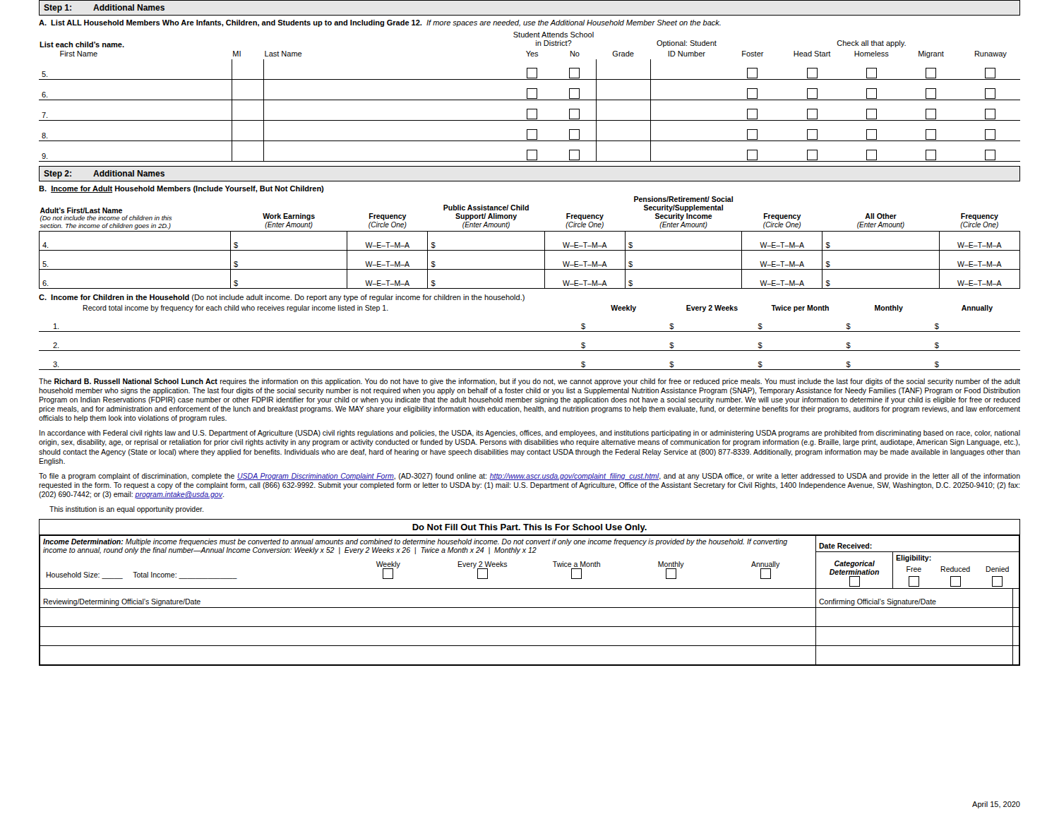Step 1: Additional Names
A. List ALL Household Members Who Are Infants, Children, and Students up to and Including Grade 12. If more spaces are needed, use the Additional Household Member Sheet on the back.
| List each child’s name. | Student Attends School in District? | | Optional: Student | Check all that apply. |
| --- | --- | --- | --- | --- |
| | First Name | MI | Last Name | Yes | No | Grade | ID Number | Foster | Head Start | Homeless | Migrant | Runaway |
| 5. | | | | | | | | | | | | |
| 6. | | | | | | | | | | | | |
| 7. | | | | | | | | | | | | |
| 8. | | | | | | | | | | | | |
| 9. | | | | | | | | | | | | |
Step 2: Additional Names
B. Income for Adult Household Members (Include Yourself, But Not Children)
| Adult’s First/Last Name (Do not include the income of children in this section. The income of children goes in 2D.) | Work Earnings (Enter Amount) | Frequency (Circle One) | Public Assistance/ Child Support/ Alimony (Enter Amount) | Frequency (Circle One) | Pensions/Retirement/ Social Security/Supplemental Security Income (Enter Amount) | Frequency (Circle One) | All Other (Enter Amount) | Frequency (Circle One) |
| --- | --- | --- | --- | --- | --- | --- | --- | --- |
| 4. | $ | W–E–T–M–A | $ | W–E–T–M–A | $ | W–E–T–M–A | $ | W–E–T–M–A |
| 5. | $ | W–E–T–M–A | $ | W–E–T–M–A | $ | W–E–T–M–A | $ | W–E–T–M–A |
| 6. | $ | W–E–T–M–A | $ | W–E–T–M–A | $ | W–E–T–M–A | $ | W–E–T–M–A |
C. Income for Children in the Household (Do not include adult income. Do report any type of regular income for children in the household.)
| | Record total income by frequency for each child who receives regular income listed in Step 1. | Weekly | Every 2 Weeks | Twice per Month | Monthly | Annually |
| --- | --- | --- | --- | --- | --- | --- |
| 1. | | $ | $ | $ | $ | $ |
| 2. | | $ | $ | $ | $ | $ |
| 3. | | $ | $ | $ | $ | $ |
The Richard B. Russell National School Lunch Act requires the information on this application. You do not have to give the information, but if you do not, we cannot approve your child for free or reduced price meals. You must include the last four digits of the social security number of the adult household member who signs the application. The last four digits of the social security number is not required when you apply on behalf of a foster child or you list a Supplemental Nutrition Assistance Program (SNAP), Temporary Assistance for Needy Families (TANF) Program or Food Distribution Program on Indian Reservations (FDPIR) case number or other FDPIR identifier for your child or when you indicate that the adult household member signing the application does not have a social security number. We will use your information to determine if your child is eligible for free or reduced price meals, and for administration and enforcement of the lunch and breakfast programs. We MAY share your eligibility information with education, health, and nutrition programs to help them evaluate, fund, or determine benefits for their programs, auditors for program reviews, and law enforcement officials to help them look into violations of program rules.
In accordance with Federal civil rights law and U.S. Department of Agriculture (USDA) civil rights regulations and policies, the USDA, its Agencies, offices, and employees, and institutions participating in or administering USDA programs are prohibited from discriminating based on race, color, national origin, sex, disability, age, or reprisal or retaliation for prior civil rights activity in any program or activity conducted or funded by USDA. Persons with disabilities who require alternative means of communication for program information (e.g. Braille, large print, audiotape, American Sign Language, etc.), should contact the Agency (State or local) where they applied for benefits. Individuals who are deaf, hard of hearing or have speech disabilities may contact USDA through the Federal Relay Service at (800) 877-8339. Additionally, program information may be made available in languages other than English.
To file a program complaint of discrimination, complete the USDA Program Discrimination Complaint Form, (AD-3027) found online at: http://www.ascr.usda.gov/complaint_filing_cust.html, and at any USDA office, or write a letter addressed to USDA and provide in the letter all of the information requested in the form. To request a copy of the complaint form, call (866) 632-9992. Submit your completed form or letter to USDA by: (1) mail: U.S. Department of Agriculture, Office of the Assistant Secretary for Civil Rights, 1400 Independence Avenue, SW, Washington, D.C. 20250-9410; (2) fax: (202) 690-7442; or (3) email: program.intake@usda.gov.
This institution is an equal opportunity provider.
Do Not Fill Out This Part. This Is For School Use Only.
| Income Determination: Multiple income frequencies must be converted to annual amounts and combined to determine household income. Do not convert if only one income frequency is provided by the household. If converting income to annual, round only the final number—Annual Income Conversion: Weekly x 52 / Every 2 Weeks x 26 / Twice a Month x 24 / Monthly x 12 / Household Size: _____ Total Income: ______________ / Weekly / Every 2 Weeks / Twice a Month / Monthly / Annually / | Date Received: |
| Categorical Determination | / Eligibility: / / Free / Reduced / Denied / |
| Reviewing/Determining Official’s Signature/Date | Confirming Official’s Signature/Date | |
April 15, 2020